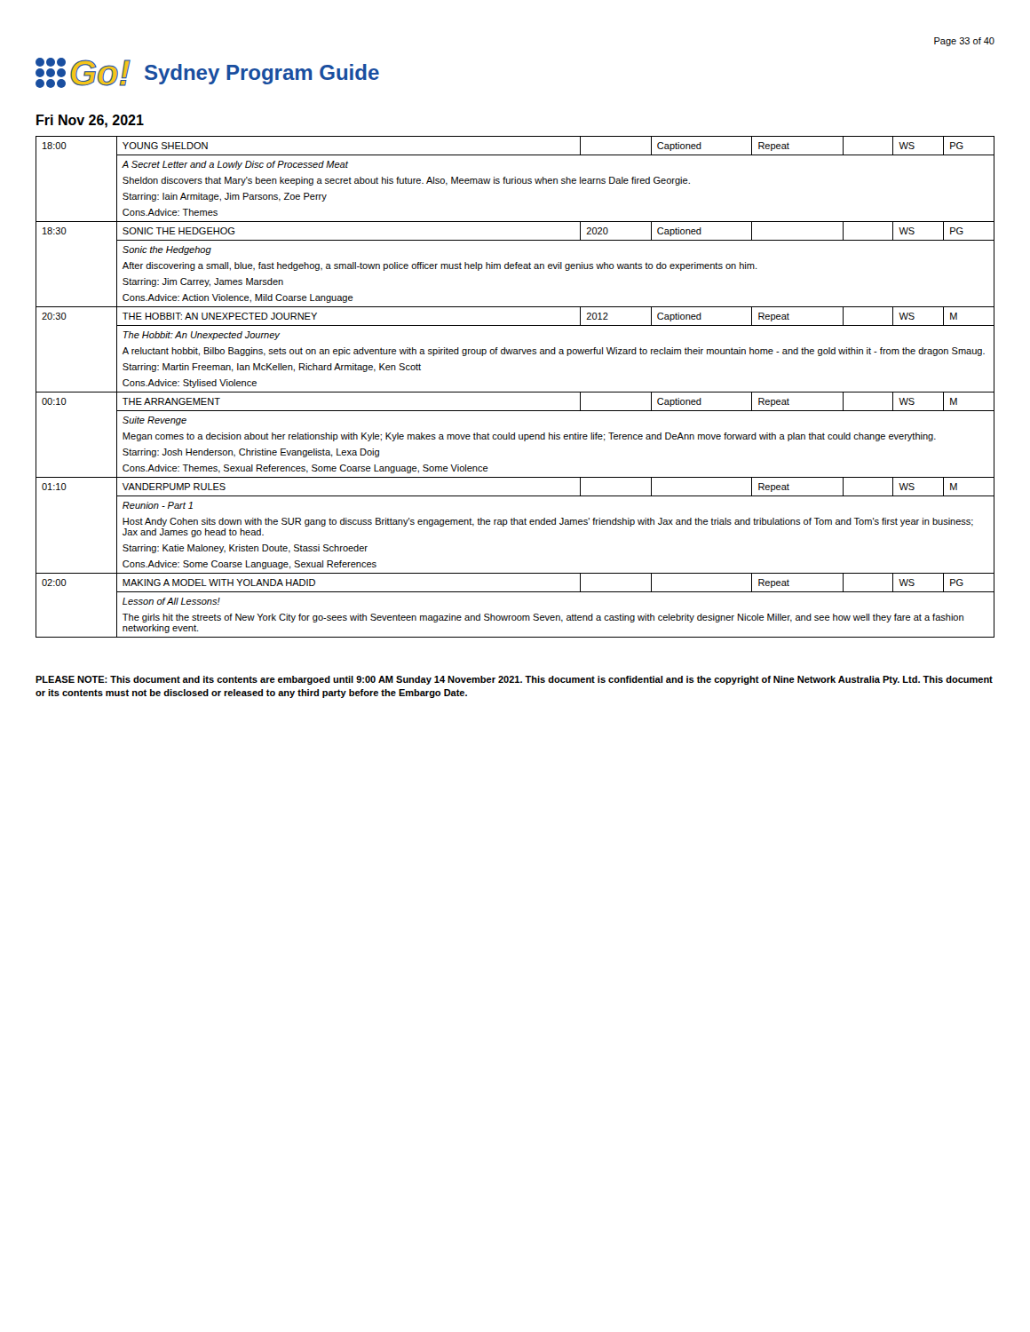Page 33 of 40
Go!
Sydney Program Guide
Fri Nov 26, 2021
| 18:00 | YOUNG SHELDON | | Captioned | Repeat | | WS | PG |
| A Secret Letter and a Lowly Disc of Processed Meat Sheldon discovers that Mary's been keeping a secret about his future. Also, Meemaw is furious when she learns Dale fired Georgie. Starring: Iain Armitage, Jim Parsons, Zoe Perry Cons.Advice: Themes |
| 18:30 | SONIC THE HEDGEHOG | 2020 | Captioned | | | WS | PG |
| Sonic the Hedgehog After discovering a small, blue, fast hedgehog, a small-town police officer must help him defeat an evil genius who wants to do experiments on him. Starring: Jim Carrey, James Marsden Cons.Advice: Action Violence, Mild Coarse Language |
| 20:30 | THE HOBBIT: AN UNEXPECTED JOURNEY | 2012 | Captioned | Repeat | | WS | M |
| The Hobbit: An Unexpected Journey A reluctant hobbit, Bilbo Baggins, sets out on an epic adventure with a spirited group of dwarves and a powerful Wizard to reclaim their mountain home - and the gold within it - from the dragon Smaug. Starring: Martin Freeman, Ian McKellen, Richard Armitage, Ken Scott Cons.Advice: Stylised Violence |
| 00:10 | THE ARRANGEMENT | | Captioned | Repeat | | WS | M |
| Suite Revenge Megan comes to a decision about her relationship with Kyle; Kyle makes a move that could upend his entire life; Terence and DeAnn move forward with a plan that could change everything. Starring: Josh Henderson, Christine Evangelista, Lexa Doig Cons.Advice: Themes, Sexual References, Some Coarse Language, Some Violence |
| 01:10 | VANDERPUMP RULES | | | Repeat | | WS | M |
| Reunion - Part 1 Host Andy Cohen sits down with the SUR gang to discuss Brittany's engagement, the rap that ended James' friendship with Jax and the trials and tribulations of Tom and Tom's first year in business; Jax and James go head to head. Starring: Katie Maloney, Kristen Doute, Stassi Schroeder Cons.Advice: Some Coarse Language, Sexual References |
| 02:00 | MAKING A MODEL WITH YOLANDA HADID | | | Repeat | | WS | PG |
| Lesson of All Lessons! The girls hit the streets of New York City for go-sees with Seventeen magazine and Showroom Seven, attend a casting with celebrity designer Nicole Miller, and see how well they fare at a fashion networking event. |
PLEASE NOTE: This document and its contents are embargoed until 9:00 AM Sunday 14 November 2021. This document is confidential and is the copyright of Nine Network Australia Pty. Ltd. This document or its contents must not be disclosed or released to any third party before the Embargo Date.